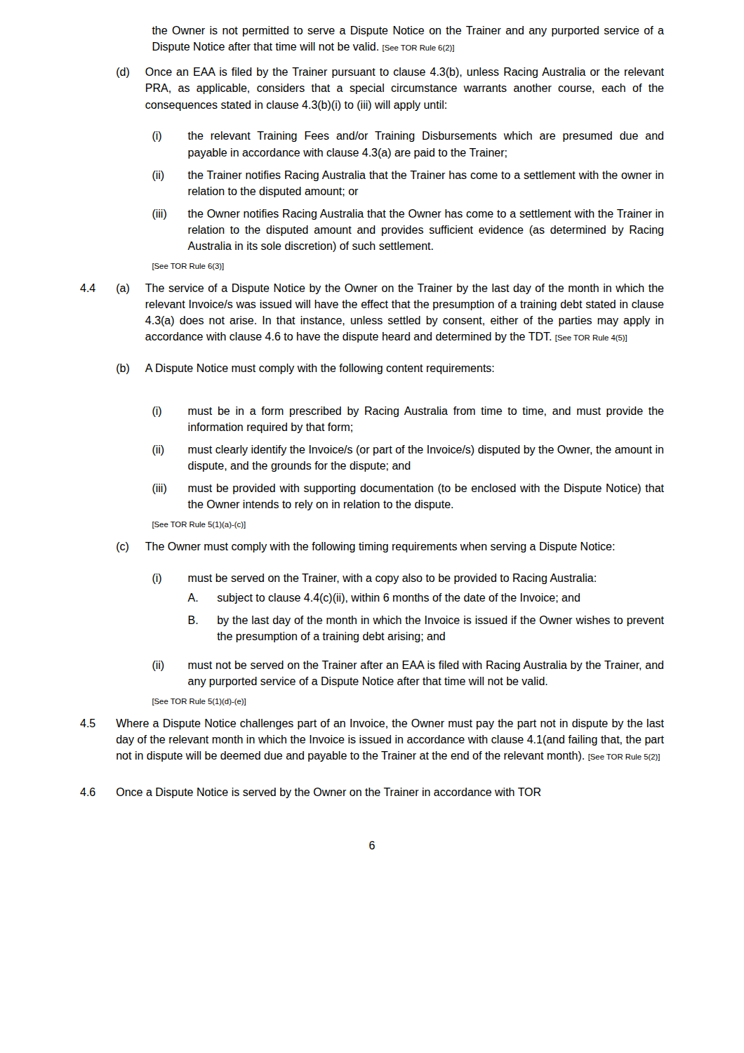the Owner is not permitted to serve a Dispute Notice on the Trainer and any purported service of a Dispute Notice after that time will not be valid. [See TOR Rule 6(2)]
(d)
Once an EAA is filed by the Trainer pursuant to clause 4.3(b), unless Racing Australia or the relevant PRA, as applicable, considers that a special circumstance warrants another course, each of the consequences stated in clause 4.3(b)(i) to (iii) will apply until:
(i)
the relevant Training Fees and/or Training Disbursements which are presumed due and payable in accordance with clause 4.3(a) are paid to the Trainer;
(ii)
the Trainer notifies Racing Australia that the Trainer has come to a settlement with the owner in relation to the disputed amount; or
(iii)
the Owner notifies Racing Australia that the Owner has come to a settlement with the Trainer in relation to the disputed amount and provides sufficient evidence (as determined by Racing Australia in its sole discretion) of such settlement.
[See TOR Rule 6(3)]
4.4
(a)
The service of a Dispute Notice by the Owner on the Trainer by the last day of the month in which the relevant Invoice/s was issued will have the effect that the presumption of a training debt stated in clause 4.3(a) does not arise. In that instance, unless settled by consent, either of the parties may apply in accordance with clause 4.6 to have the dispute heard and determined by the TDT. [See TOR Rule 4(5)]
(b)
A Dispute Notice must comply with the following content requirements:
(i)
must be in a form prescribed by Racing Australia from time to time, and must provide the information required by that form;
(ii)
must clearly identify the Invoice/s (or part of the Invoice/s) disputed by the Owner, the amount in dispute, and the grounds for the dispute; and
(iii)
must be provided with supporting documentation (to be enclosed with the Dispute Notice) that the Owner intends to rely on in relation to the dispute.
[See TOR Rule 5(1)(a)-(c)]
(c)
The Owner must comply with the following timing requirements when serving a Dispute Notice:
(i)
must be served on the Trainer, with a copy also to be provided to Racing Australia:
A.
subject to clause 4.4(c)(ii), within 6 months of the date of the Invoice; and
B.
by the last day of the month in which the Invoice is issued if the Owner wishes to prevent the presumption of a training debt arising; and
(ii)
must not be served on the Trainer after an EAA is filed with Racing Australia by the Trainer, and any purported service of a Dispute Notice after that time will not be valid.
[See TOR Rule 5(1)(d)-(e)]
4.5
Where a Dispute Notice challenges part of an Invoice, the Owner must pay the part not in dispute by the last day of the relevant month in which the Invoice is issued in accordance with clause 4.1(and failing that, the part not in dispute will be deemed due and payable to the Trainer at the end of the relevant month). [See TOR Rule 5(2)]
4.6
Once a Dispute Notice is served by the Owner on the Trainer in accordance with TOR
6